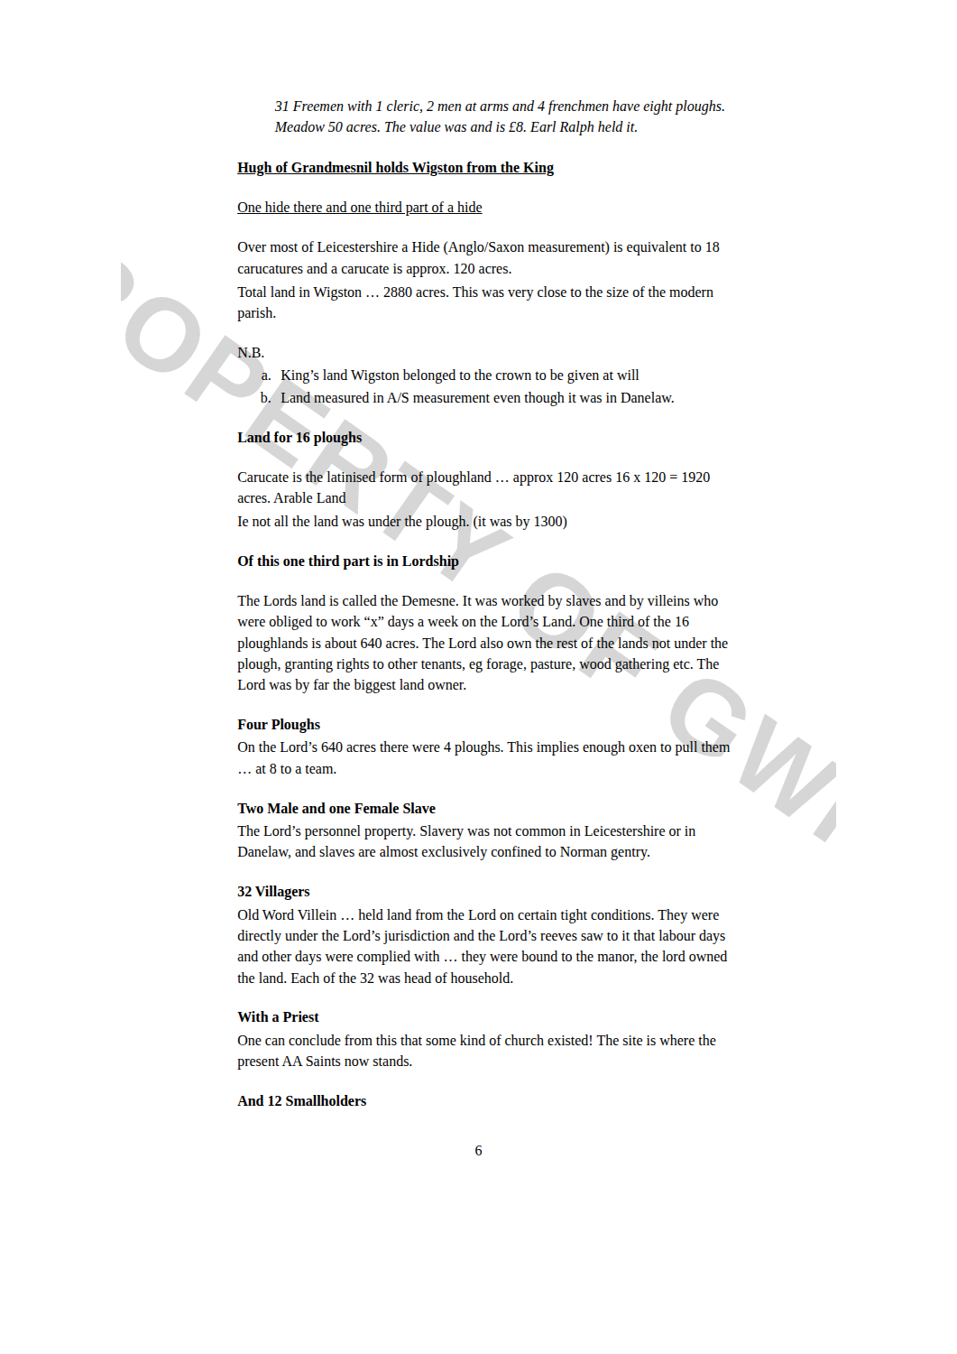PROPERTY OF GWHS
31 Freemen with 1 cleric, 2 men at arms and 4 frenchmen have eight ploughs. Meadow 50 acres. The value was and is £8. Earl Ralph held it.
Hugh of Grandmesnil holds Wigston from the King
One hide there and one third part of a hide
Over most of Leicestershire a Hide (Anglo/Saxon measurement) is equivalent to 18 carucatures and a carucate is approx. 120 acres.
Total land in Wigston … 2880 acres. This was very close to the size of the modern parish.
N.B.
King’s land Wigston belonged to the crown to be given at will
Land measured in A/S measurement even though it was in Danelaw.
Land for 16 ploughs
Carucate is the latinised form of ploughland … approx 120 acres 16 x 120 = 1920 acres. Arable Land
Ie not all the land was under the plough. (it was by 1300)
Of this one third part is in Lordship
The Lords land is called the Demesne. It was worked by slaves and by villeins who were obliged to work “x” days a week on the Lord’s Land. One third of the 16 ploughlands is about 640 acres. The Lord also own the rest of the lands not under the plough, granting rights to other tenants, eg forage, pasture, wood gathering etc. The Lord was by far the biggest land owner.
Four Ploughs
On the Lord’s 640 acres there were 4 ploughs. This implies enough oxen to pull them … at 8 to a team.
Two Male and one Female Slave
The Lord’s personnel property. Slavery was not common in Leicestershire or in Danelaw, and slaves are almost exclusively confined to Norman gentry.
32 Villagers
Old Word Villein … held land from the Lord on certain tight conditions. They were directly under the Lord’s jurisdiction and the Lord’s reeves saw to it that labour days and other days were complied with … they were bound to the manor, the lord owned the land. Each of the 32 was head of household.
With a Priest
One can conclude from this that some kind of church existed! The site is where the present AA Saints now stands.
And 12 Smallholders
6